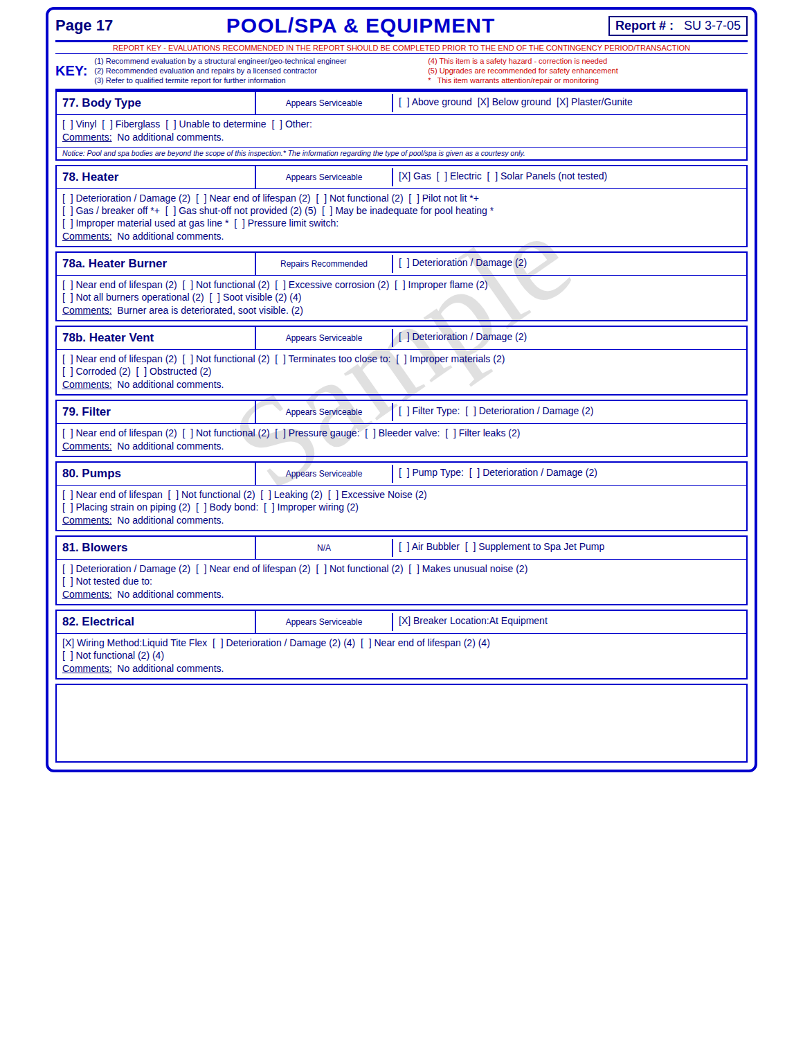Sample
Page 17
POOL/SPA & EQUIPMENT
Report # : SU 3-7-05
REPORT KEY - EVALUATIONS RECOMMENDED IN THE REPORT SHOULD BE COMPLETED PRIOR TO THE END OF THE CONTINGENCY PERIOD/TRANSACTION
KEY:
(1) Recommend evaluation by a structural engineer/geo-technical engineer
(2) Recommended evaluation and repairs by a licensed contractor
(3) Refer to qualified termite report for further information
(4) This item is a safety hazard - correction is needed
(5) Upgrades are recommended for safety enhancement
* This item warrants attention/repair or monitoring
77. Body Type
Appears Serviceable
[ ] Above ground [X] Below ground [X] Plaster/Gunite
[ ] Vinyl [ ] Fiberglass [ ] Unable to determine [ ] Other:
Comments: No additional comments.
Notice: Pool and spa bodies are beyond the scope of this inspection.* The information regarding the type of pool/spa is given as a courtesy only.
78. Heater
Appears Serviceable
[X] Gas [ ] Electric [ ] Solar Panels (not tested)
[ ] Deterioration / Damage (2) [ ] Near end of lifespan (2) [ ] Not functional (2) [ ] Pilot not lit *+
[ ] Gas / breaker off *+ [ ] Gas shut-off not provided (2) (5) [ ] May be inadequate for pool heating *
[ ] Improper material used at gas line * [ ] Pressure limit switch:
Comments: No additional comments.
78a. Heater Burner
Repairs Recommended
[ ] Deterioration / Damage (2)
[ ] Near end of lifespan (2) [ ] Not functional (2) [ ] Excessive corrosion (2) [ ] Improper flame (2)
[ ] Not all burners operational (2) [ ] Soot visible (2) (4)
Comments: Burner area is deteriorated, soot visible. (2)
78b. Heater Vent
Appears Serviceable
[ ] Deterioration / Damage (2)
[ ] Near end of lifespan (2) [ ] Not functional (2) [ ] Terminates too close to: [ ] Improper materials (2)
[ ] Corroded (2) [ ] Obstructed (2)
Comments: No additional comments.
79. Filter
Appears Serviceable
[ ] Filter Type: [ ] Deterioration / Damage (2)
[ ] Near end of lifespan (2) [ ] Not functional (2) [ ] Pressure gauge: [ ] Bleeder valve: [ ] Filter leaks (2)
Comments: No additional comments.
80. Pumps
Appears Serviceable
[ ] Pump Type: [ ] Deterioration / Damage (2)
[ ] Near end of lifespan [ ] Not functional (2) [ ] Leaking (2) [ ] Excessive Noise (2)
[ ] Placing strain on piping (2) [ ] Body bond: [ ] Improper wiring (2)
Comments: No additional comments.
81. Blowers
N/A
[ ] Air Bubbler [ ] Supplement to Spa Jet Pump
[ ] Deterioration / Damage (2) [ ] Near end of lifespan (2) [ ] Not functional (2) [ ] Makes unusual noise (2)
[ ] Not tested due to:
Comments: No additional comments.
82. Electrical
Appears Serviceable
[X] Breaker Location:At Equipment
[X] Wiring Method:Liquid Tite Flex [ ] Deterioration / Damage (2) (4) [ ] Near end of lifespan (2) (4)
[ ] Not functional (2) (4)
Comments: No additional comments.